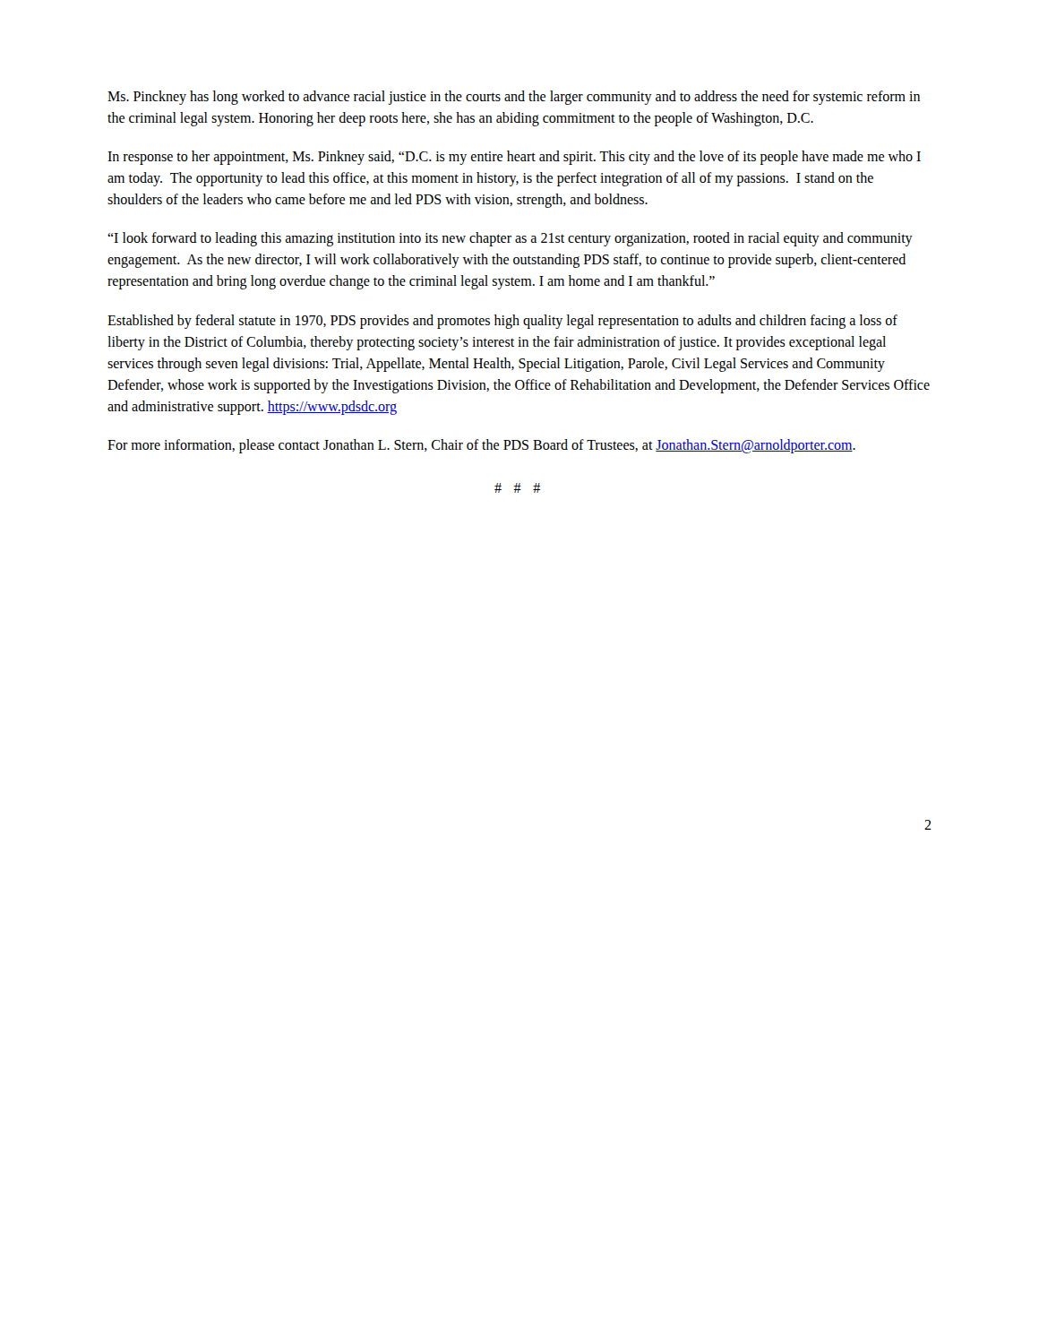Ms. Pinckney has long worked to advance racial justice in the courts and the larger community and to address the need for systemic reform in the criminal legal system. Honoring her deep roots here, she has an abiding commitment to the people of Washington, D.C.
In response to her appointment, Ms. Pinkney said, “D.C. is my entire heart and spirit. This city and the love of its people have made me who I am today. The opportunity to lead this office, at this moment in history, is the perfect integration of all of my passions. I stand on the shoulders of the leaders who came before me and led PDS with vision, strength, and boldness.
“I look forward to leading this amazing institution into its new chapter as a 21st century organization, rooted in racial equity and community engagement. As the new director, I will work collaboratively with the outstanding PDS staff, to continue to provide superb, client-centered representation and bring long overdue change to the criminal legal system. I am home and I am thankful.”
Established by federal statute in 1970, PDS provides and promotes high quality legal representation to adults and children facing a loss of liberty in the District of Columbia, thereby protecting society’s interest in the fair administration of justice. It provides exceptional legal services through seven legal divisions: Trial, Appellate, Mental Health, Special Litigation, Parole, Civil Legal Services and Community Defender, whose work is supported by the Investigations Division, the Office of Rehabilitation and Development, the Defender Services Office and administrative support. https://www.pdsdc.org
For more information, please contact Jonathan L. Stern, Chair of the PDS Board of Trustees, at Jonathan.Stern@arnoldporter.com.
# # #
2